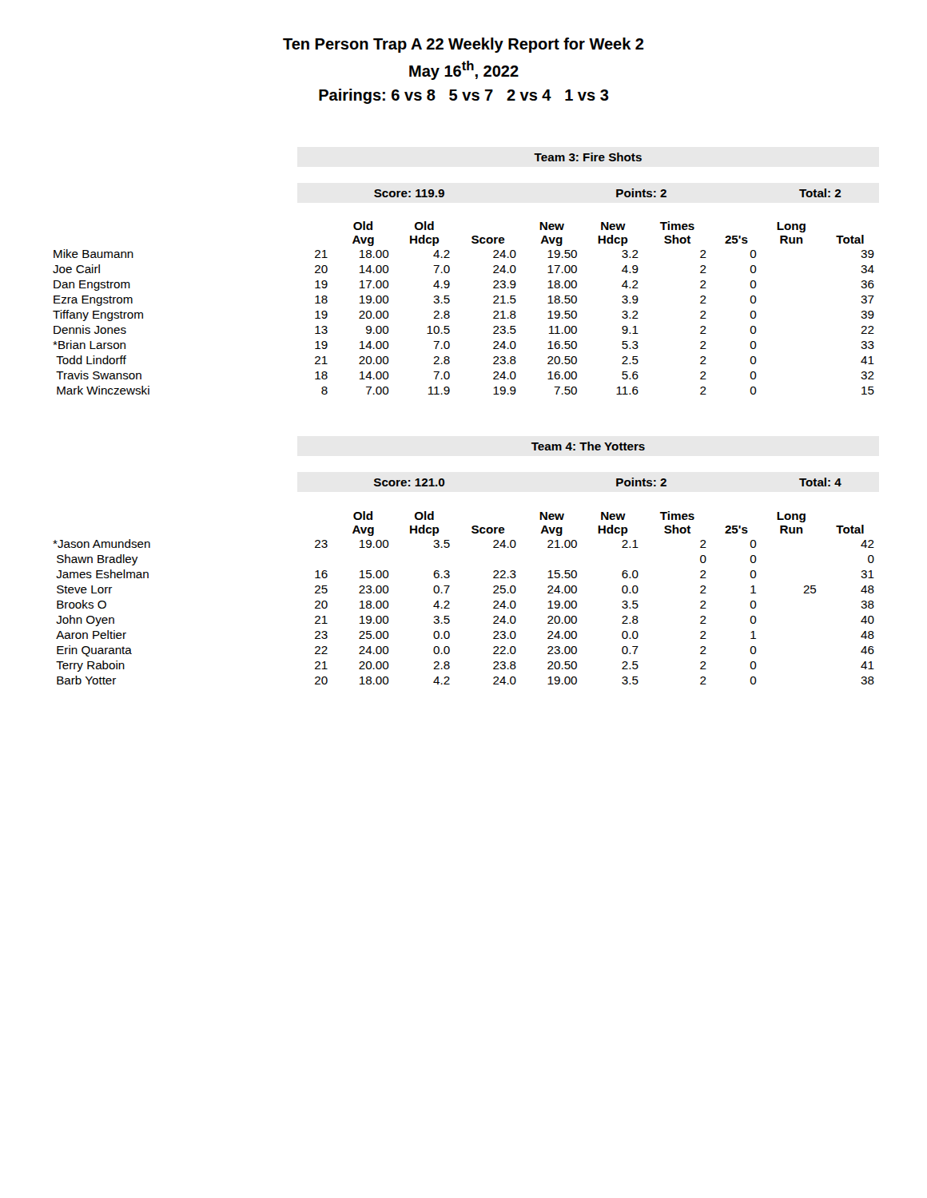Ten Person Trap A 22 Weekly Report for Week 2
May 16th, 2022
Pairings: 6 vs 8 5 vs 7 2 vs 4 1 vs 3
| | Team 3: Fire Shots |
| | Score: 119.9 | Points: 2 | Total: 2 |
| | | Old Avg | Old Hdcp | Score | New Avg | New Hdcp | Times Shot | 25's | Long Run | Total |
| Mike Baumann | 21 | 18.00 | 4.2 | 24.0 | 19.50 | 3.2 | 2 | 0 | | 39 |
| Joe Cairl | 20 | 14.00 | 7.0 | 24.0 | 17.00 | 4.9 | 2 | 0 | | 34 |
| Dan Engstrom | 19 | 17.00 | 4.9 | 23.9 | 18.00 | 4.2 | 2 | 0 | | 36 |
| Ezra Engstrom | 18 | 19.00 | 3.5 | 21.5 | 18.50 | 3.9 | 2 | 0 | | 37 |
| Tiffany Engstrom | 19 | 20.00 | 2.8 | 21.8 | 19.50 | 3.2 | 2 | 0 | | 39 |
| Dennis Jones | 13 | 9.00 | 10.5 | 23.5 | 11.00 | 9.1 | 2 | 0 | | 22 |
| *Brian Larson | 19 | 14.00 | 7.0 | 24.0 | 16.50 | 5.3 | 2 | 0 | | 33 |
| Todd Lindorff | 21 | 20.00 | 2.8 | 23.8 | 20.50 | 2.5 | 2 | 0 | | 41 |
| Travis Swanson | 18 | 14.00 | 7.0 | 24.0 | 16.00 | 5.6 | 2 | 0 | | 32 |
| Mark Winczewski | 8 | 7.00 | 11.9 | 19.9 | 7.50 | 11.6 | 2 | 0 | | 15 |
| | Team 4: The Yotters |
| | Score: 121.0 | Points: 2 | Total: 4 |
| | | Old Avg | Old Hdcp | Score | New Avg | New Hdcp | Times Shot | 25's | Long Run | Total |
| *Jason Amundsen | 23 | 19.00 | 3.5 | 24.0 | 21.00 | 2.1 | 2 | 0 | | 42 |
| Shawn Bradley | | | | | | | 0 | 0 | | 0 |
| James Eshelman | 16 | 15.00 | 6.3 | 22.3 | 15.50 | 6.0 | 2 | 0 | | 31 |
| Steve Lorr | 25 | 23.00 | 0.7 | 25.0 | 24.00 | 0.0 | 2 | 1 | 25 | 48 |
| Brooks O | 20 | 18.00 | 4.2 | 24.0 | 19.00 | 3.5 | 2 | 0 | | 38 |
| John Oyen | 21 | 19.00 | 3.5 | 24.0 | 20.00 | 2.8 | 2 | 0 | | 40 |
| Aaron Peltier | 23 | 25.00 | 0.0 | 23.0 | 24.00 | 0.0 | 2 | 1 | | 48 |
| Erin Quaranta | 22 | 24.00 | 0.0 | 22.0 | 23.00 | 0.7 | 2 | 0 | | 46 |
| Terry Raboin | 21 | 20.00 | 2.8 | 23.8 | 20.50 | 2.5 | 2 | 0 | | 41 |
| Barb Yotter | 20 | 18.00 | 4.2 | 24.0 | 19.00 | 3.5 | 2 | 0 | | 38 |